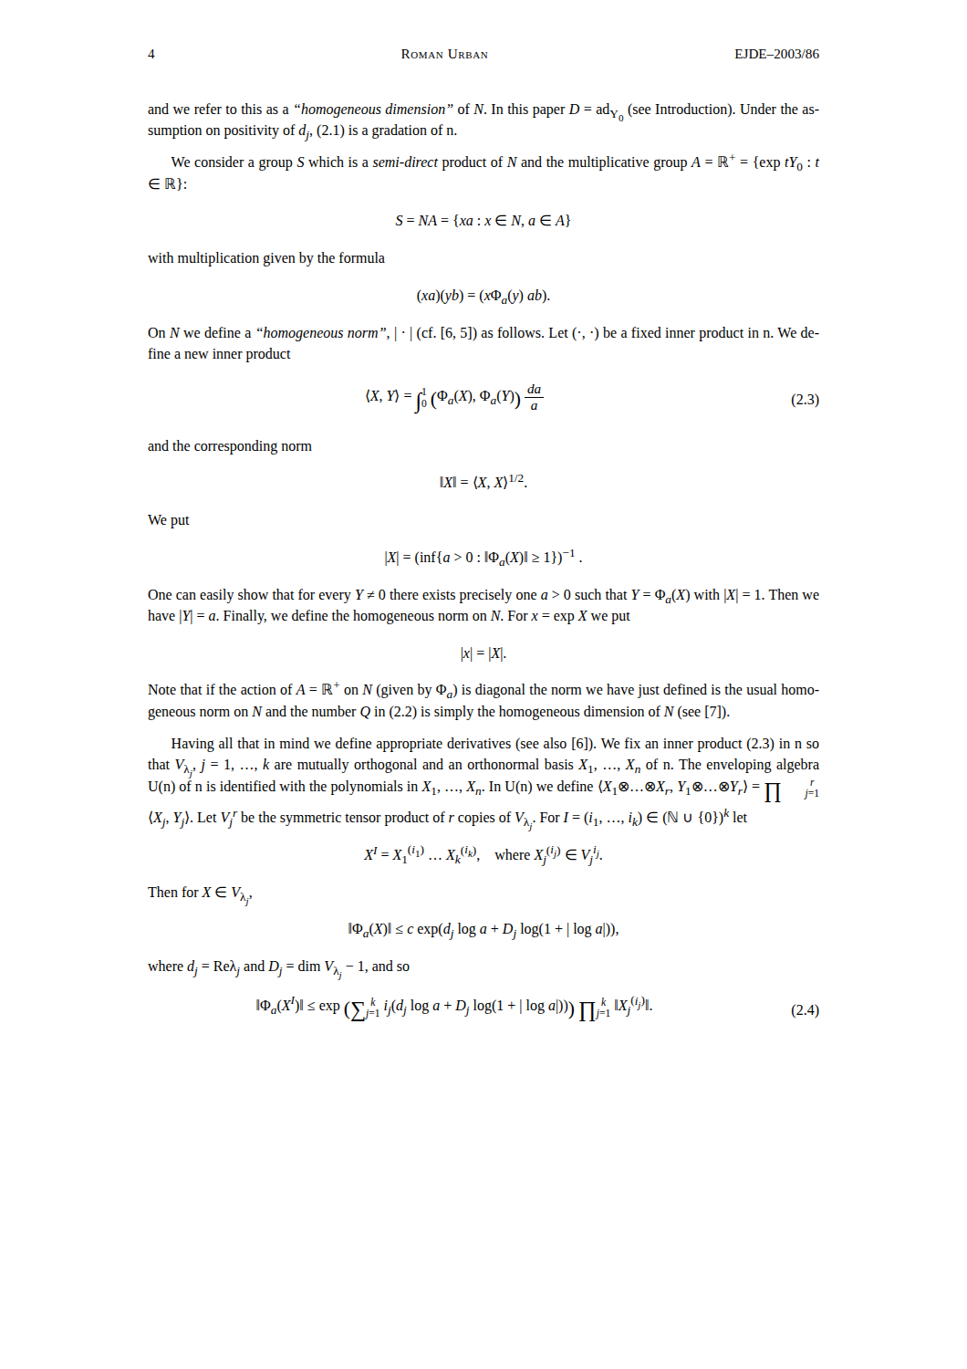4 Roman Urban EJDE–2003/86
and we refer to this as a “homogeneous dimension” of N. In this paper D = adY0 (see Introduction). Under the assumption on positivity of dj, (2.1) is a gradation of n.
We consider a group S which is a semi-direct product of N and the multiplicative group A = ℝ+ = {exp tY0 : t ∈ ℝ}:
S = NA = {xa : x ∈ N, a ∈ A}
with multiplication given by the formula
(xa)(yb) = (x Φa(y) ab).
On N we define a “homogeneous norm”, | · | (cf. [6, 5]) as follows. Let (·, ·) be a fixed inner product in n. We define a new inner product
⟨X, Y⟩ = ∫10 (Φa(X), Φa(Y)) da a
(2.3)
and the corresponding norm
‖X‖ = ⟨X, X⟩1/2.
We put
|X| = (inf{a > 0 : ‖Φa(X)‖ ≥ 1})−1 .
One can easily show that for every Y ≠ 0 there exists precisely one a > 0 such that Y = Φa(X) with |X| = 1. Then we have |Y| = a. Finally, we define the homogeneous norm on N. For x = exp X we put
|x| = |X|.
Note that if the action of A = ℝ+ on N (given by Φa) is diagonal the norm we have just defined is the usual homogeneous norm on N and the number Q in (2.2) is simply the homogeneous dimension of N (see [7]).
Having all that in mind we define appropriate derivatives (see also [6]). We fix an inner product (2.3) in n so that Vλj, j = 1, …, k are mutually orthogonal and an orthonormal basis X1, …, Xn of n. The enveloping algebra U(n) of n is identified with the polynomials in X1, …, Xn. In U(n) we define ⟨X1⊗…⊗Xr, Y1⊗…⊗Yr⟩ = ∏rj=1⟨Xj, Yj⟩. Let Vjr be the symmetric tensor product of r copies of Vλj. For I = (i1, …, ik) ∈ (ℕ ∪ {0})k let
XI = X1(i1) … Xk(ik), where Xj(ij) ∈ Vjij.
Then for X ∈ Vλj,
‖Φa(X)‖ ≤ c exp(dj log a + Dj log(1 + | log a|)),
where dj = Reλj and Dj = dim Vλj − 1, and so
‖Φa(XI)‖ ≤ exp (∑kj=1 ij(dj log a + Dj log(1 + | log a|))) ∏kj=1 ‖Xj(ij)‖.
(2.4)